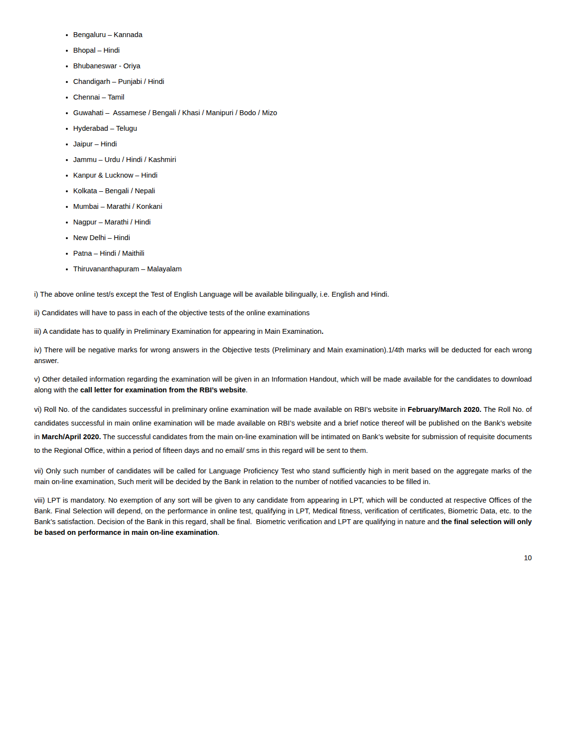Bengaluru – Kannada
Bhopal – Hindi
Bhubaneswar - Oriya
Chandigarh – Punjabi / Hindi
Chennai – Tamil
Guwahati – Assamese / Bengali / Khasi / Manipuri / Bodo / Mizo
Hyderabad – Telugu
Jaipur – Hindi
Jammu – Urdu / Hindi / Kashmiri
Kanpur & Lucknow – Hindi
Kolkata – Bengali / Nepali
Mumbai – Marathi / Konkani
Nagpur – Marathi / Hindi
New Delhi – Hindi
Patna – Hindi / Maithili
Thiruvananthapuram – Malayalam
i) The above online test/s except the Test of English Language will be available bilingually, i.e. English and Hindi.
ii) Candidates will have to pass in each of the objective tests of the online examinations
iii) A candidate has to qualify in Preliminary Examination for appearing in Main Examination.
iv) There will be negative marks for wrong answers in the Objective tests (Preliminary and Main examination).1/4th marks will be deducted for each wrong answer.
v) Other detailed information regarding the examination will be given in an Information Handout, which will be made available for the candidates to download along with the call letter for examination from the RBI’s website.
vi) Roll No. of the candidates successful in preliminary online examination will be made available on RBI’s website in February/March 2020. The Roll No. of candidates successful in main online examination will be made available on RBI’s website and a brief notice thereof will be published on the Bank’s website in March/April 2020. The successful candidates from the main on-line examination will be intimated on Bank’s website for submission of requisite documents to the Regional Office, within a period of fifteen days and no email/ sms in this regard will be sent to them.
vii) Only such number of candidates will be called for Language Proficiency Test who stand sufficiently high in merit based on the aggregate marks of the main on-line examination, Such merit will be decided by the Bank in relation to the number of notified vacancies to be filled in.
viii) LPT is mandatory. No exemption of any sort will be given to any candidate from appearing in LPT, which will be conducted at respective Offices of the Bank. Final Selection will depend, on the performance in online test, qualifying in LPT, Medical fitness, verification of certificates, Biometric Data, etc. to the Bank’s satisfaction. Decision of the Bank in this regard, shall be final. Biometric verification and LPT are qualifying in nature and the final selection will only be based on performance in main on-line examination.
10